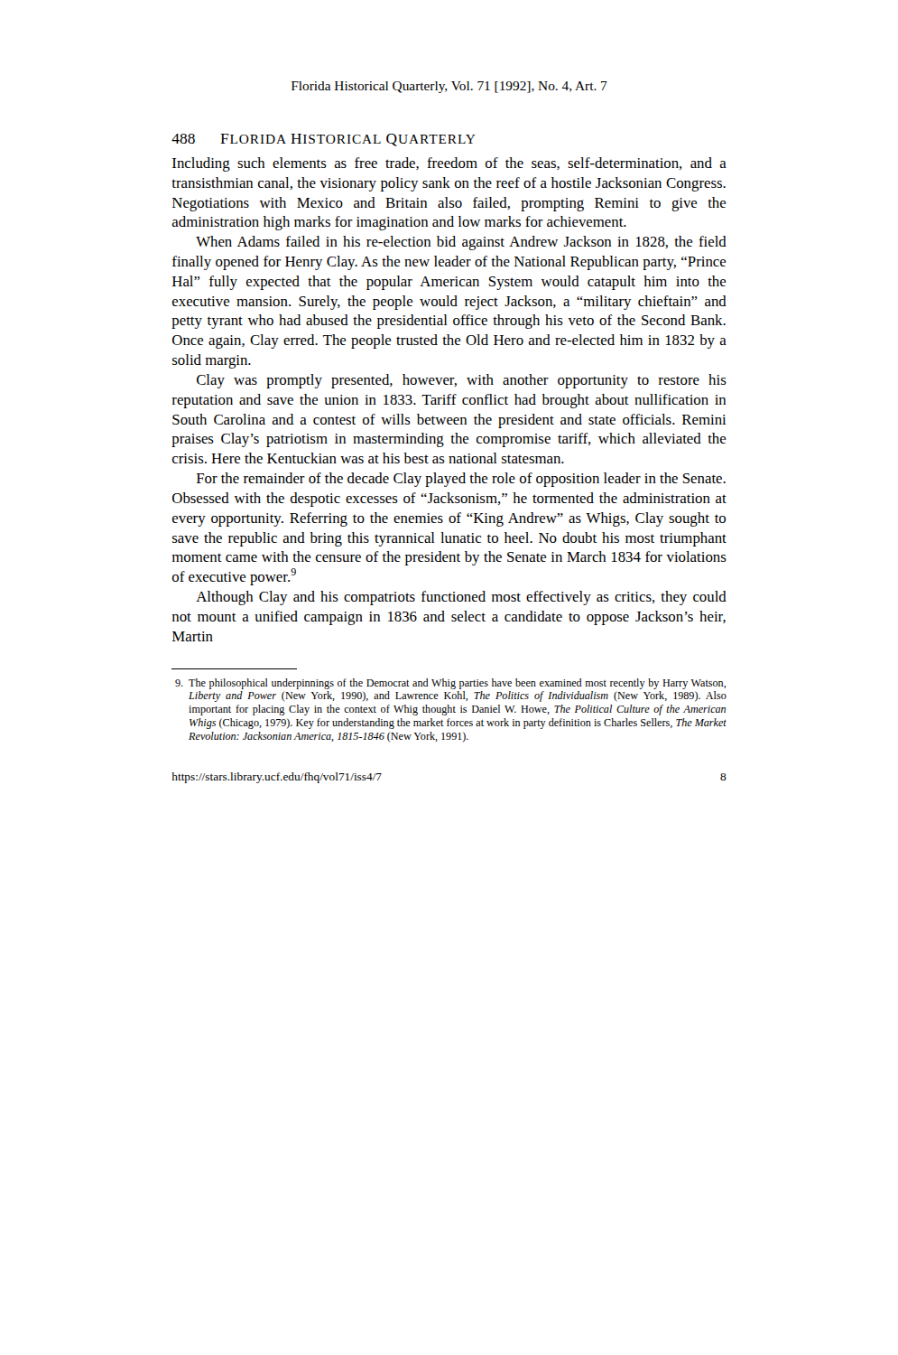Florida Historical Quarterly, Vol. 71 [1992], No. 4, Art. 7
488 FLORIDA HISTORICAL QUARTERLY
Including such elements as free trade, freedom of the seas, self-determination, and a transisthmian canal, the visionary policy sank on the reef of a hostile Jacksonian Congress. Negotiations with Mexico and Britain also failed, prompting Remini to give the administration high marks for imagination and low marks for achievement.
When Adams failed in his re-election bid against Andrew Jackson in 1828, the field finally opened for Henry Clay. As the new leader of the National Republican party, “Prince Hal” fully expected that the popular American System would catapult him into the executive mansion. Surely, the people would reject Jackson, a “military chieftain” and petty tyrant who had abused the presidential office through his veto of the Second Bank. Once again, Clay erred. The people trusted the Old Hero and re-elected him in 1832 by a solid margin.
Clay was promptly presented, however, with another opportunity to restore his reputation and save the union in 1833. Tariff conflict had brought about nullification in South Carolina and a contest of wills between the president and state officials. Remini praises Clay’s patriotism in masterminding the compromise tariff, which alleviated the crisis. Here the Kentuckian was at his best as national statesman.
For the remainder of the decade Clay played the role of opposition leader in the Senate. Obsessed with the despotic excesses of “Jacksonism,” he tormented the administration at every opportunity. Referring to the enemies of “King Andrew” as Whigs, Clay sought to save the republic and bring this tyrannical lunatic to heel. No doubt his most triumphant moment came with the censure of the president by the Senate in March 1834 for violations of executive power.9
Although Clay and his compatriots functioned most effectively as critics, they could not mount a unified campaign in 1836 and select a candidate to oppose Jackson’s heir, Martin
9.
The philosophical underpinnings of the Democrat and Whig parties have been examined most recently by Harry Watson, Liberty and Power (New York, 1990), and Lawrence Kohl, The Politics of Individualism (New York, 1989). Also important for placing Clay in the context of Whig thought is Daniel W. Howe, The Political Culture of the American Whigs (Chicago, 1979). Key for understanding the market forces at work in party definition is Charles Sellers, The Market Revolution: Jacksonian America, 1815-1846 (New York, 1991).
https://stars.library.ucf.edu/fhq/vol71/iss4/7 8